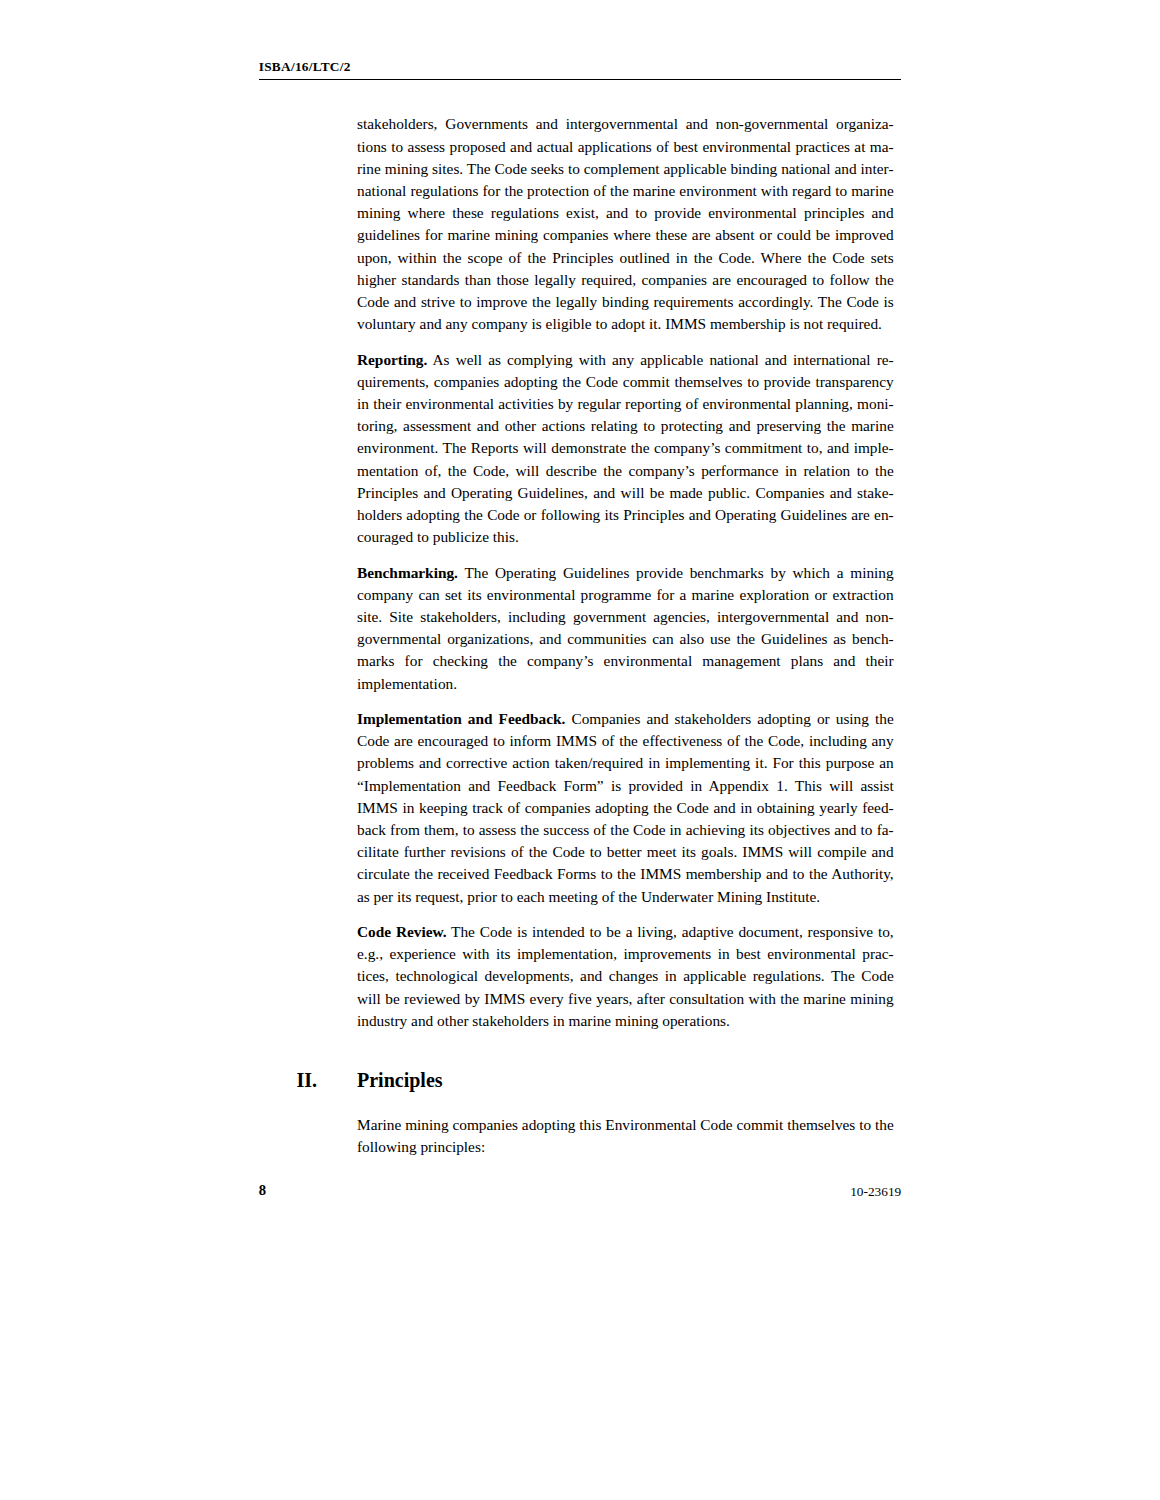ISBA/16/LTC/2
stakeholders, Governments and intergovernmental and non-governmental organizations to assess proposed and actual applications of best environmental practices at marine mining sites. The Code seeks to complement applicable binding national and international regulations for the protection of the marine environment with regard to marine mining where these regulations exist, and to provide environmental principles and guidelines for marine mining companies where these are absent or could be improved upon, within the scope of the Principles outlined in the Code. Where the Code sets higher standards than those legally required, companies are encouraged to follow the Code and strive to improve the legally binding requirements accordingly. The Code is voluntary and any company is eligible to adopt it. IMMS membership is not required.
Reporting. As well as complying with any applicable national and international requirements, companies adopting the Code commit themselves to provide transparency in their environmental activities by regular reporting of environmental planning, monitoring, assessment and other actions relating to protecting and preserving the marine environment. The Reports will demonstrate the company’s commitment to, and implementation of, the Code, will describe the company’s performance in relation to the Principles and Operating Guidelines, and will be made public. Companies and stakeholders adopting the Code or following its Principles and Operating Guidelines are encouraged to publicize this.
Benchmarking. The Operating Guidelines provide benchmarks by which a mining company can set its environmental programme for a marine exploration or extraction site. Site stakeholders, including government agencies, intergovernmental and non-governmental organizations, and communities can also use the Guidelines as benchmarks for checking the company’s environmental management plans and their implementation.
Implementation and Feedback. Companies and stakeholders adopting or using the Code are encouraged to inform IMMS of the effectiveness of the Code, including any problems and corrective action taken/required in implementing it. For this purpose an “Implementation and Feedback Form” is provided in Appendix 1. This will assist IMMS in keeping track of companies adopting the Code and in obtaining yearly feedback from them, to assess the success of the Code in achieving its objectives and to facilitate further revisions of the Code to better meet its goals. IMMS will compile and circulate the received Feedback Forms to the IMMS membership and to the Authority, as per its request, prior to each meeting of the Underwater Mining Institute.
Code Review. The Code is intended to be a living, adaptive document, responsive to, e.g., experience with its implementation, improvements in best environmental practices, technological developments, and changes in applicable regulations. The Code will be reviewed by IMMS every five years, after consultation with the marine mining industry and other stakeholders in marine mining operations.
II. Principles
Marine mining companies adopting this Environmental Code commit themselves to the following principles:
8 10-23619